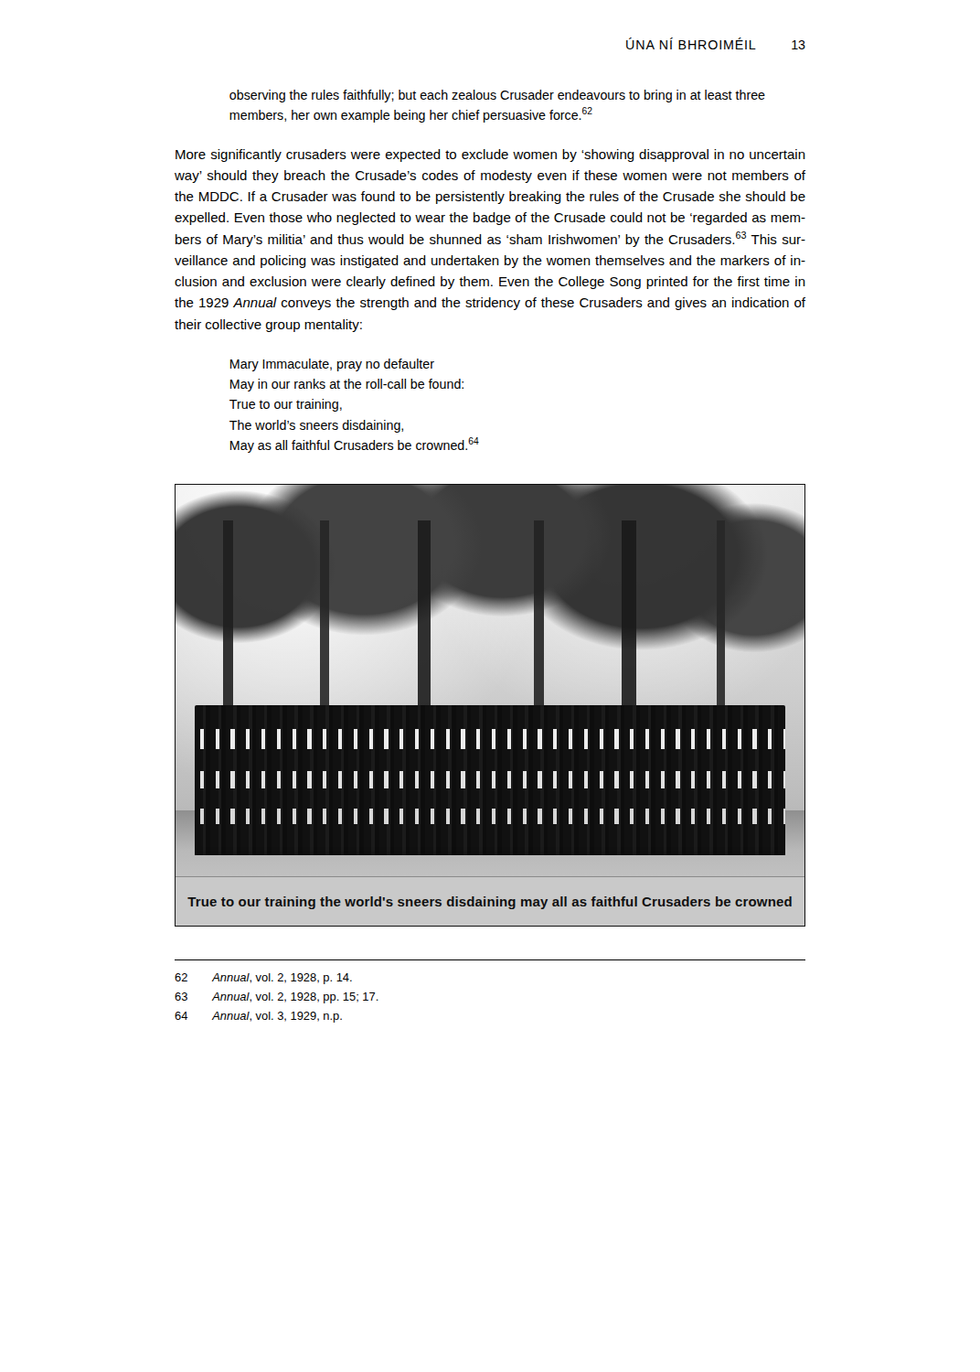ÚNA NÍ BHROIMÉIL 13
observing the rules faithfully; but each zealous Crusader endeavours to bring in at least three members, her own example being her chief persuasive force.62
More significantly crusaders were expected to exclude women by ‘showing disapproval in no uncertain way’ should they breach the Crusade’s codes of modesty even if these women were not members of the MDDC. If a Crusader was found to be persistently breaking the rules of the Crusade she should be expelled. Even those who neglected to wear the badge of the Crusade could not be ‘regarded as members of Mary’s militia’ and thus would be shunned as ‘sham Irishwomen’ by the Crusaders.63 This surveillance and policing was instigated and undertaken by the women themselves and the markers of inclusion and exclusion were clearly defined by them. Even the College Song printed for the first time in the 1929 Annual conveys the strength and the stridency of these Crusaders and gives an indication of their collective group mentality:
Mary Immaculate, pray no defaulter
May in our ranks at the roll-call be found:
True to our training,
The world’s sneers disdaining,
May as all faithful Crusaders be crowned.64
True to our training the world's sneers disdaining may all as faithful Crusaders be crowned
62 Annual, vol. 2, 1928, p. 14.
63 Annual, vol. 2, 1928, pp. 15; 17.
64 Annual, vol. 3, 1929, n.p.